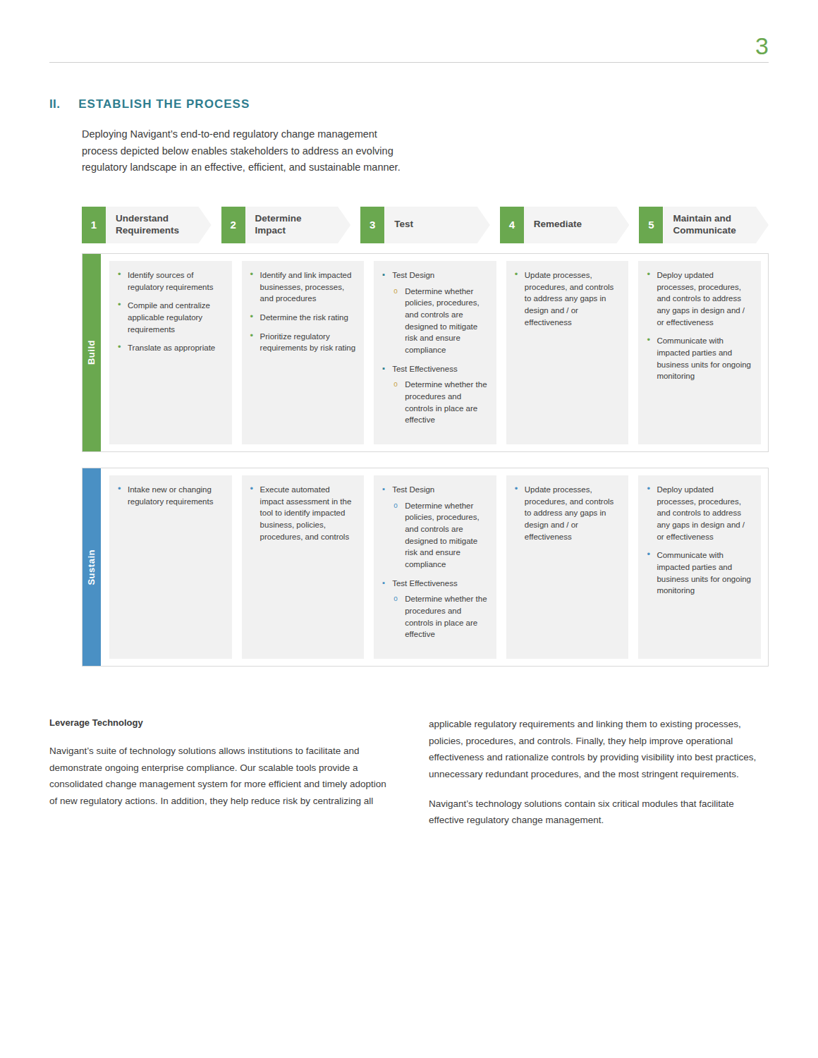3
II.
Establish the Process
Deploying Navigant’s end-to-end regulatory change management process depicted below enables stakeholders to address an evolving regulatory landscape in an effective, efficient, and sustainable manner.
1
Understand
Requirements
2
Determine
Impact
3
Test
4
Remediate
5
Maintain and
Communicate
Build
Identify sources of regulatory requirements
Compile and centralize applicable regulatory requirements
Translate as appropriate
Identify and link impacted businesses, processes, and procedures
Determine the risk rating
Prioritize regulatory requirements by risk rating
Test Design
Determine whether policies, procedures, and controls are designed to mitigate risk and ensure compliance
Test Effectiveness
Determine whether the procedures and controls in place are effective
Update processes, procedures, and controls to address any gaps in design and / or effectiveness
Deploy updated processes, procedures, and controls to address any gaps in design and / or effectiveness
Communicate with impacted parties and business units for ongoing monitoring
Sustain
Intake new or changing regulatory requirements
Execute automated impact assessment in the tool to identify impacted business, policies, procedures, and controls
Test Design
Determine whether policies, procedures, and controls are designed to mitigate risk and ensure compliance
Test Effectiveness
Determine whether the procedures and controls in place are effective
Update processes, procedures, and controls to address any gaps in design and / or effectiveness
Deploy updated processes, procedures, and controls to address any gaps in design and / or effectiveness
Communicate with impacted parties and business units for ongoing monitoring
Leverage Technology
Navigant’s suite of technology solutions allows institutions to facilitate and demonstrate ongoing enterprise compliance. Our scalable tools provide a consolidated change management system for more efficient and timely adoption of new regulatory actions. In addition, they help reduce risk by centralizing all
applicable regulatory requirements and linking them to existing processes, policies, procedures, and controls. Finally, they help improve operational effectiveness and rationalize controls by providing visibility into best practices, unnecessary redundant procedures, and the most stringent requirements.
Navigant’s technology solutions contain six critical modules that facilitate effective regulatory change management.